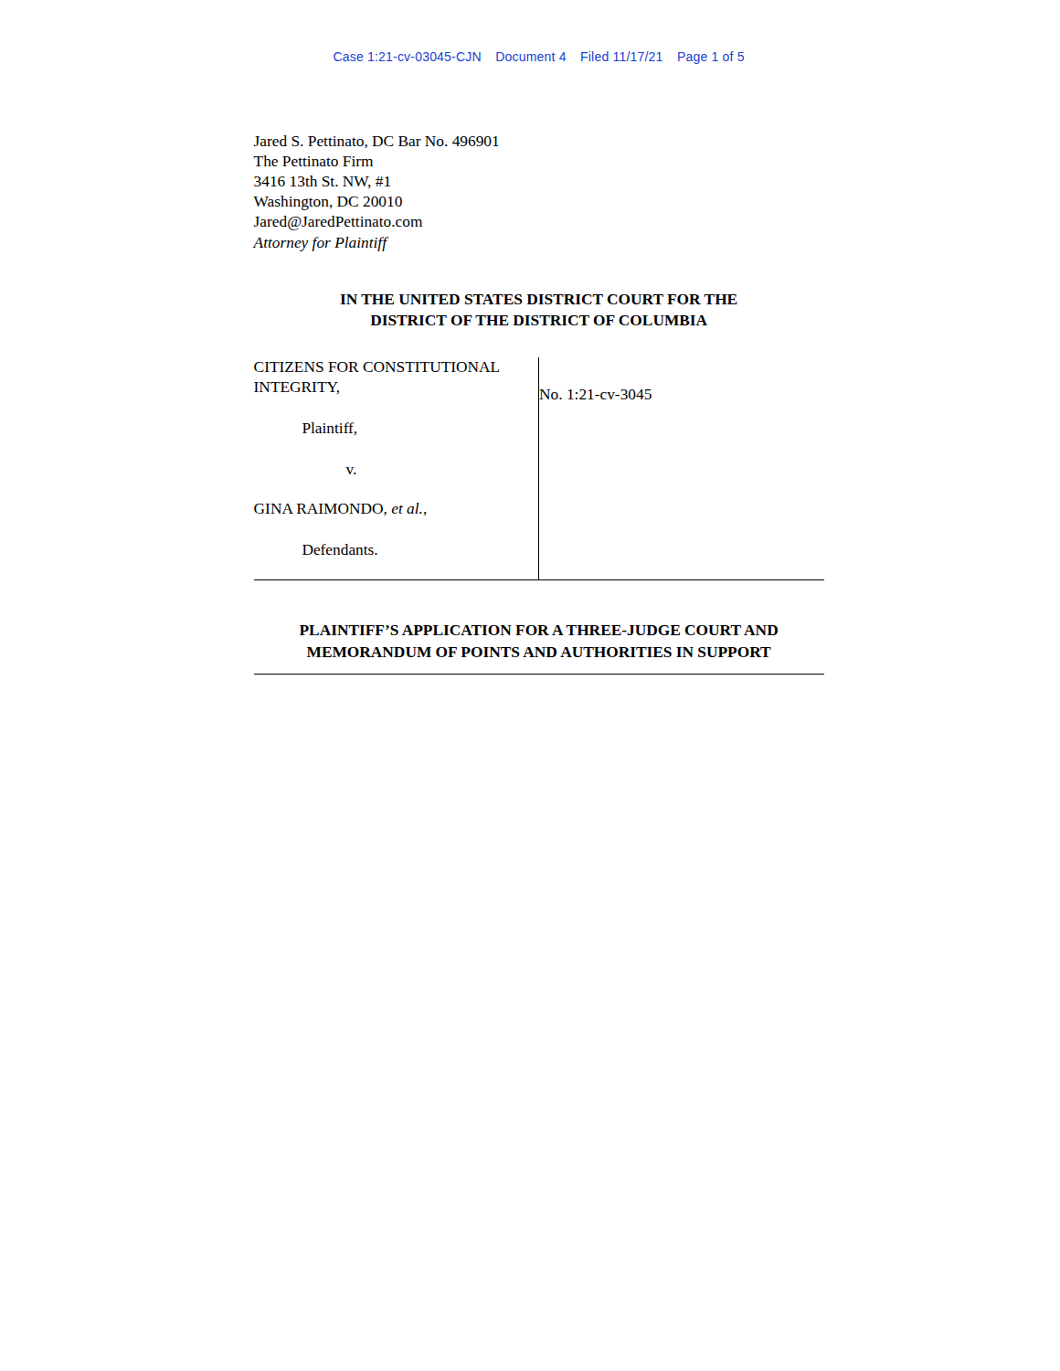Case 1:21-cv-03045-CJN Document 4 Filed 11/17/21 Page 1 of 5
Jared S. Pettinato, DC Bar No. 496901
The Pettinato Firm
3416 13th St. NW, #1
Washington, DC 20010
Jared@JaredPettinato.com
Attorney for Plaintiff
IN THE UNITED STATES DISTRICT COURT FOR THE
DISTRICT OF THE DISTRICT OF COLUMBIA
| CITIZENS FOR CONSTITUTIONAL INTEGRITY, Plaintiff, v. GINA RAIMONDO, et al. , Defendants. | No. 1:21-cv-3045 |
PLAINTIFF’S APPLICATION FOR A THREE-JUDGE COURT AND
MEMORANDUM OF POINTS AND AUTHORITIES IN SUPPORT